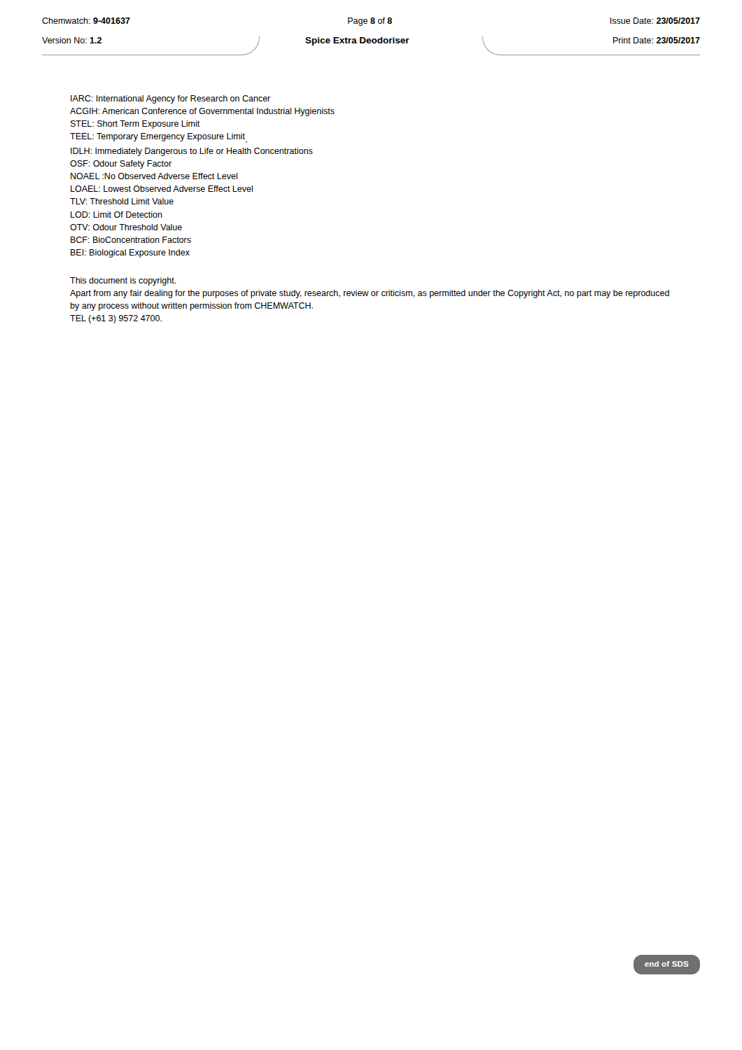Chemwatch: 9-401637
Page 8 of 8
Issue Date: 23/05/2017
Version No: 1.2
Spice Extra Deodoriser
Print Date: 23/05/2017
IARC: International Agency for Research on Cancer
ACGIH: American Conference of Governmental Industrial Hygienists
STEL: Short Term Exposure Limit
TEEL: Temporary Emergency Exposure Limit。
IDLH: Immediately Dangerous to Life or Health Concentrations
OSF: Odour Safety Factor
NOAEL :No Observed Adverse Effect Level
LOAEL: Lowest Observed Adverse Effect Level
TLV: Threshold Limit Value
LOD: Limit Of Detection
OTV: Odour Threshold Value
BCF: BioConcentration Factors
BEI: Biological Exposure Index
This document is copyright.
Apart from any fair dealing for the purposes of private study, research, review or criticism, as permitted under the Copyright Act, no part may be reproduced by any process without written permission from CHEMWATCH.
TEL (+61 3) 9572 4700.
end of SDS